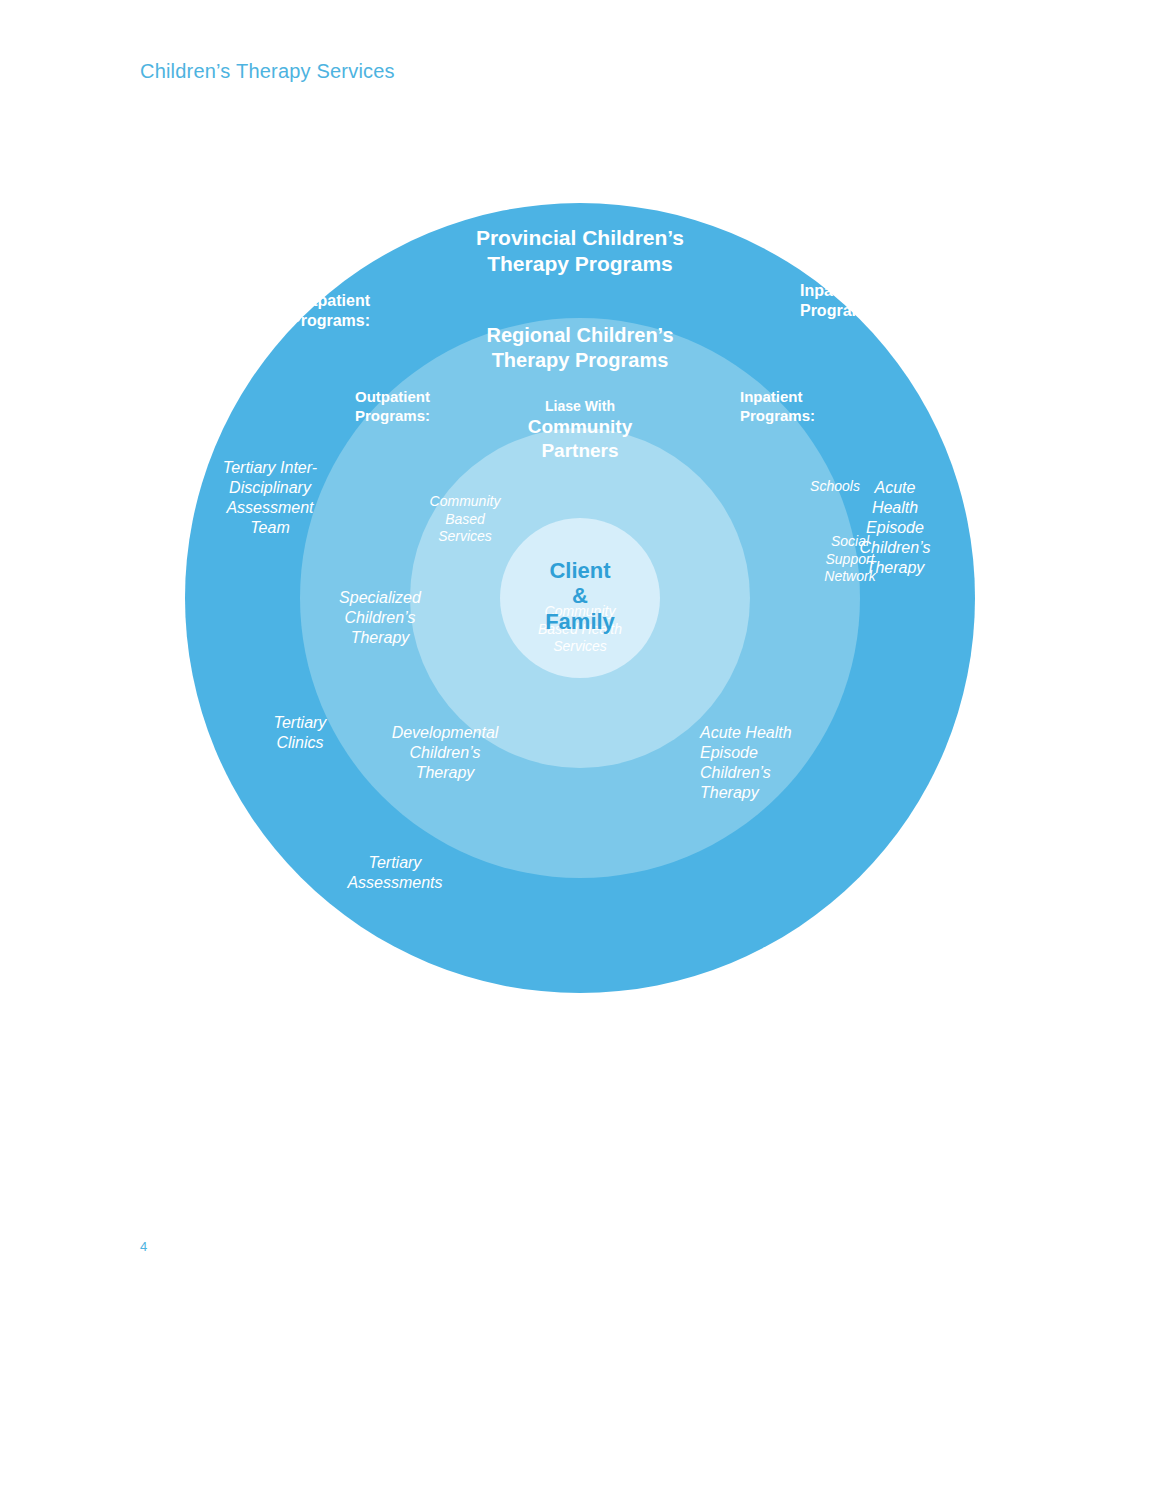Children’s Therapy Services
Provincial Children’s
Therapy Programs
Outpatient
Programs:
Inpatient
Programs:
Tertiary Inter-
Disciplinary
Assessment
Team
Tertiary
Clinics
Tertiary
Assessments
Acute
Health
Episode
Children’s
Therapy
Regional Children’s
Therapy Programs
Outpatient
Programs:
Inpatient
Programs:
Specialized
Children’s
Therapy
Developmental
Children’s
Therapy
Acute Health
Episode
Children’s
Therapy
Liase With
Community
Partners
Community
Based
Services
Schools
Social
Support
Network
Community
Based Health
Services
Client
&
Family
4